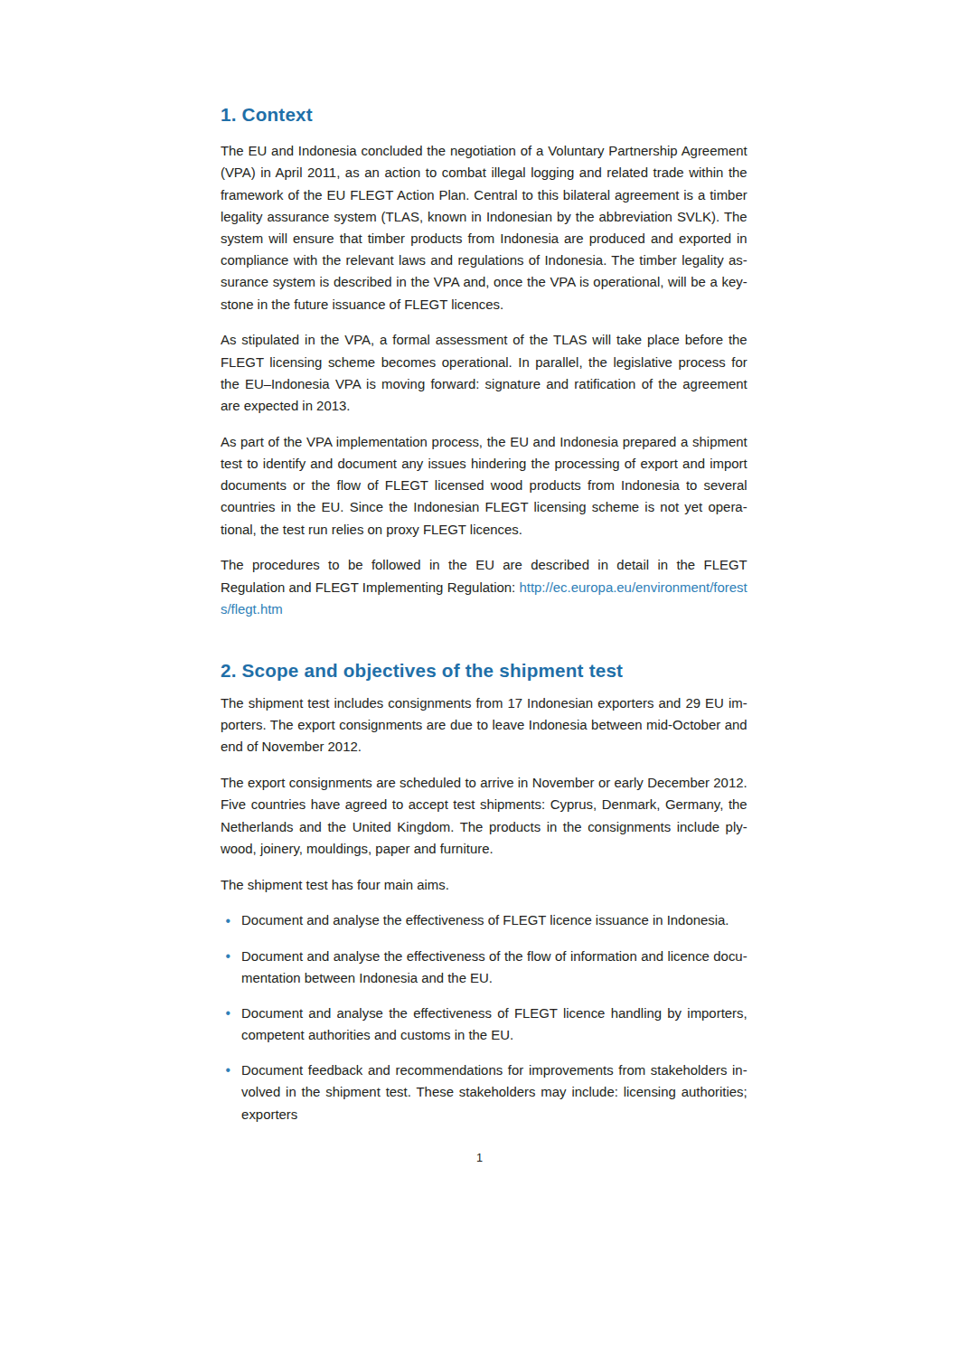1. Context
The EU and Indonesia concluded the negotiation of a Voluntary Partnership Agreement (VPA) in April 2011, as an action to combat illegal logging and related trade within the framework of the EU FLEGT Action Plan. Central to this bilateral agreement is a timber legality assurance system (TLAS, known in Indonesian by the abbreviation SVLK). The system will ensure that timber products from Indonesia are produced and exported in compliance with the relevant laws and regulations of Indonesia. The timber legality assurance system is described in the VPA and, once the VPA is operational, will be a keystone in the future issuance of FLEGT licences.
As stipulated in the VPA, a formal assessment of the TLAS will take place before the FLEGT licensing scheme becomes operational. In parallel, the legislative process for the EU–Indonesia VPA is moving forward: signature and ratification of the agreement are expected in 2013.
As part of the VPA implementation process, the EU and Indonesia prepared a shipment test to identify and document any issues hindering the processing of export and import documents or the flow of FLEGT licensed wood products from Indonesia to several countries in the EU. Since the Indonesian FLEGT licensing scheme is not yet operational, the test run relies on proxy FLEGT licences.
The procedures to be followed in the EU are described in detail in the FLEGT Regulation and FLEGT Implementing Regulation: http://ec.europa.eu/environment/forests/flegt.htm
2. Scope and objectives of the shipment test
The shipment test includes consignments from 17 Indonesian exporters and 29 EU importers. The export consignments are due to leave Indonesia between mid-October and end of November 2012.
The export consignments are scheduled to arrive in November or early December 2012. Five countries have agreed to accept test shipments: Cyprus, Denmark, Germany, the Netherlands and the United Kingdom. The products in the consignments include plywood, joinery, mouldings, paper and furniture.
The shipment test has four main aims.
Document and analyse the effectiveness of FLEGT licence issuance in Indonesia.
Document and analyse the effectiveness of the flow of information and licence documentation between Indonesia and the EU.
Document and analyse the effectiveness of FLEGT licence handling by importers, competent authorities and customs in the EU.
Document feedback and recommendations for improvements from stakeholders involved in the shipment test. These stakeholders may include: licensing authorities; exporters
1